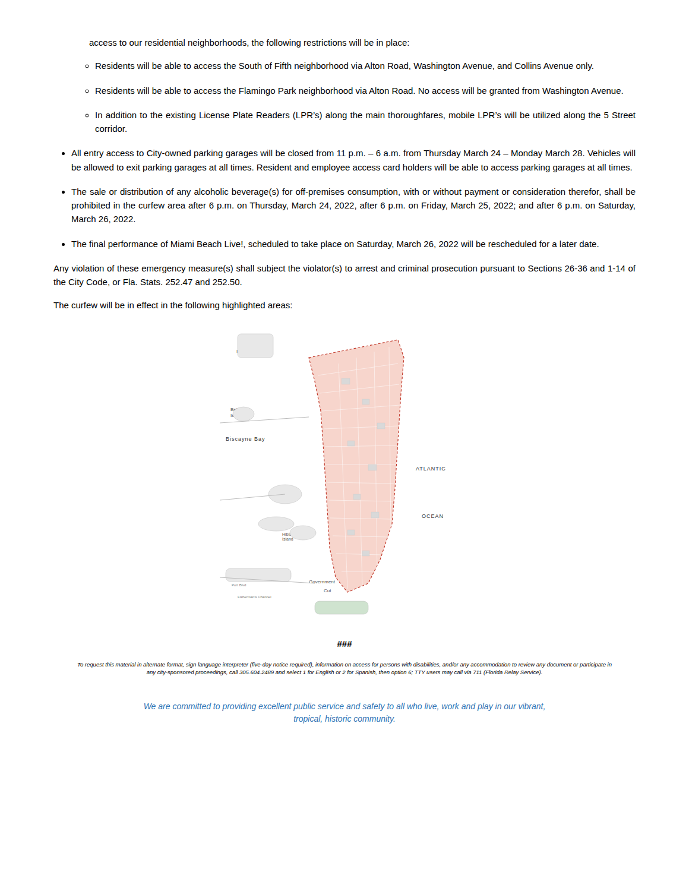access to our residential neighborhoods, the following restrictions will be in place:
Residents will be able to access the South of Fifth neighborhood via Alton Road, Washington Avenue, and Collins Avenue only.
Residents will be able to access the Flamingo Park neighborhood via Alton Road. No access will be granted from Washington Avenue.
In addition to the existing License Plate Readers (LPR’s) along the main thoroughfares, mobile LPR’s will be utilized along the 5 Street corridor.
All entry access to City-owned parking garages will be closed from 11 p.m. – 6 a.m. from Thursday March 24 – Monday March 28. Vehicles will be allowed to exit parking garages at all times. Resident and employee access card holders will be able to access parking garages at all times.
The sale or distribution of any alcoholic beverage(s) for off-premises consumption, with or without payment or consideration therefor, shall be prohibited in the curfew area after 6 p.m. on Thursday, March 24, 2022, after 6 p.m. on Friday, March 25, 2022; and after 6 p.m. on Saturday, March 26, 2022.
The final performance of Miami Beach Live!, scheduled to take place on Saturday, March 26, 2022 will be rescheduled for a later date.
Any violation of these emergency measure(s) shall subject the violator(s) to arrest and criminal prosecution pursuant to Sections 26-36 and 1-14 of the City Code, or Fla. Stats. 252.47 and 252.50.
The curfew will be in effect in the following highlighted areas:
Sunset Islands Belle Island Biscayne Bay Star Island Palm Island Hibiscus Island Dodge Island Port Blvd Fisherman's Channel Government Cut Fisher Island ATLANTIC OCEAN
###
To request this material in alternate format, sign language interpreter (five-day notice required), information on access for persons with disabilities, and/or any accommodation to review any document or participate in any city-sponsored proceedings, call 305.604.2489 and select 1 for English or 2 for Spanish, then option 6; TTY users may call via 711 (Florida Relay Service).
We are committed to providing excellent public service and safety to all who live, work and play in our vibrant,
tropical, historic community.